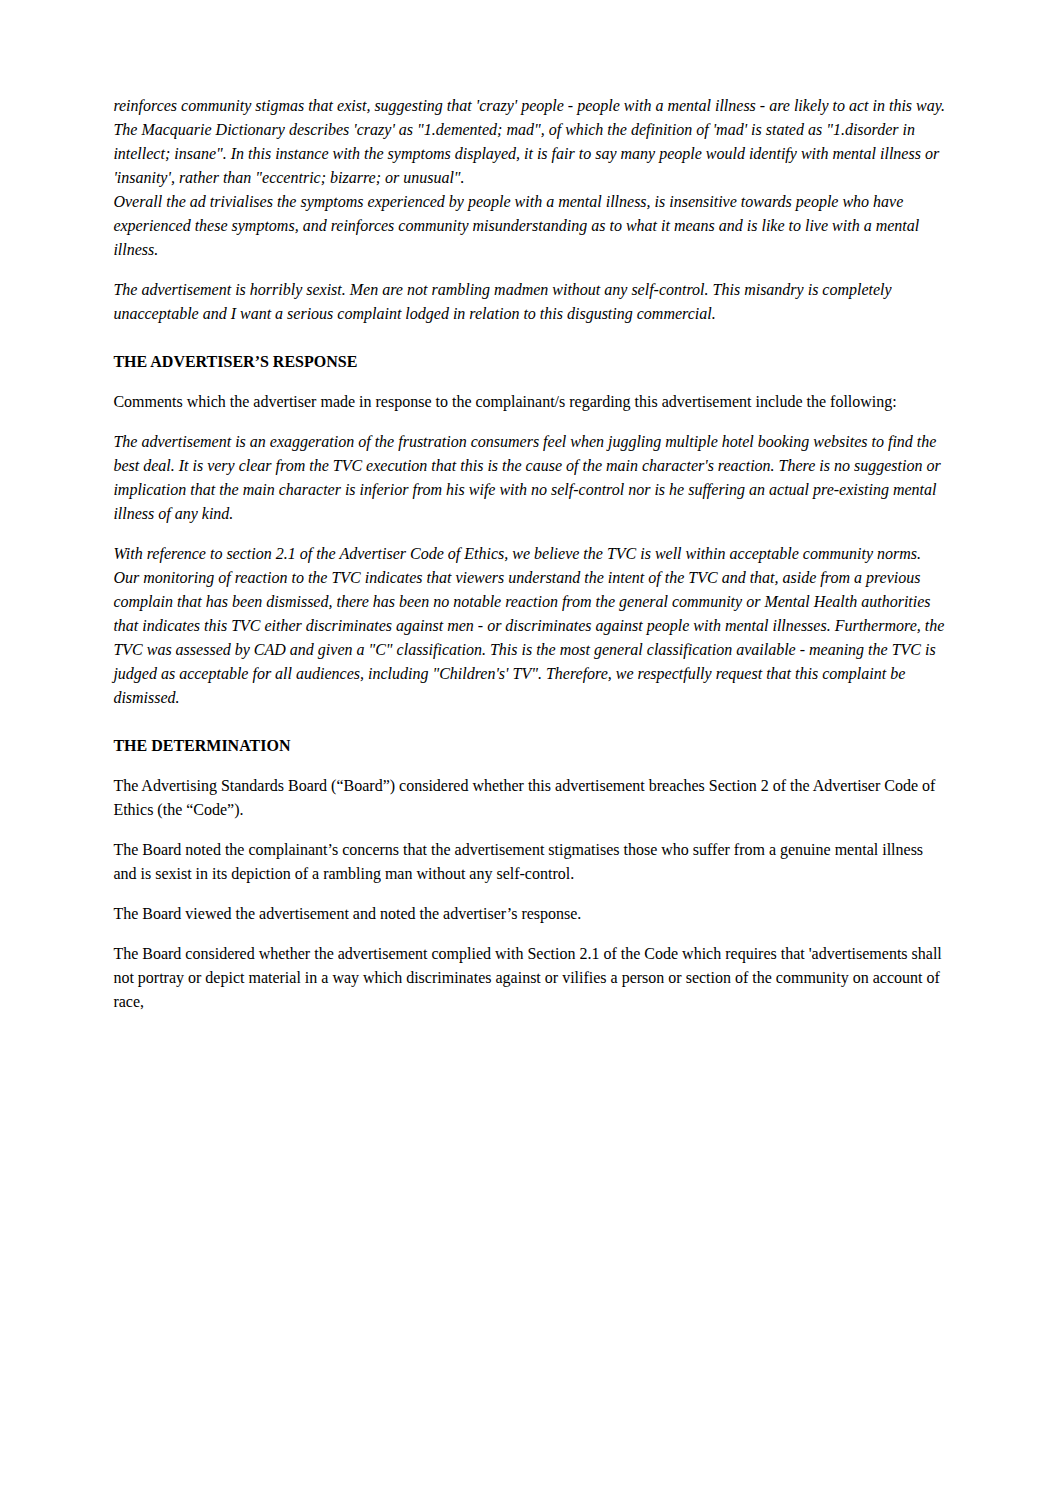reinforces community stigmas that exist, suggesting that 'crazy' people - people with a mental illness - are likely to act in this way.
The Macquarie Dictionary describes 'crazy' as "1.demented; mad", of which the definition of 'mad' is stated as "1.disorder in intellect; insane". In this instance with the symptoms displayed, it is fair to say many people would identify with mental illness or 'insanity', rather than "eccentric; bizarre; or unusual".
Overall the ad trivialises the symptoms experienced by people with a mental illness, is insensitive towards people who have experienced these symptoms, and reinforces community misunderstanding as to what it means and is like to live with a mental illness.
The advertisement is horribly sexist. Men are not rambling madmen without any self-control. This misandry is completely unacceptable and I want a serious complaint lodged in relation to this disgusting commercial.
The Advertiser’s Response
Comments which the advertiser made in response to the complainant/s regarding this advertisement include the following:
The advertisement is an exaggeration of the frustration consumers feel when juggling multiple hotel booking websites to find the best deal. It is very clear from the TVC execution that this is the cause of the main character's reaction. There is no suggestion or implication that the main character is inferior from his wife with no self-control nor is he suffering an actual pre-existing mental illness of any kind.
With reference to section 2.1 of the Advertiser Code of Ethics, we believe the TVC is well within acceptable community norms. Our monitoring of reaction to the TVC indicates that viewers understand the intent of the TVC and that, aside from a previous complain that has been dismissed, there has been no notable reaction from the general community or Mental Health authorities that indicates this TVC either discriminates against men - or discriminates against people with mental illnesses. Furthermore, the TVC was assessed by CAD and given a "C" classification. This is the most general classification available - meaning the TVC is judged as acceptable for all audiences, including "Children's' TV". Therefore, we respectfully request that this complaint be dismissed.
The Determination
The Advertising Standards Board (“Board”) considered whether this advertisement breaches Section 2 of the Advertiser Code of Ethics (the “Code”).
The Board noted the complainant’s concerns that the advertisement stigmatises those who suffer from a genuine mental illness and is sexist in its depiction of a rambling man without any self-control.
The Board viewed the advertisement and noted the advertiser’s response.
The Board considered whether the advertisement complied with Section 2.1 of the Code which requires that 'advertisements shall not portray or depict material in a way which discriminates against or vilifies a person or section of the community on account of race,